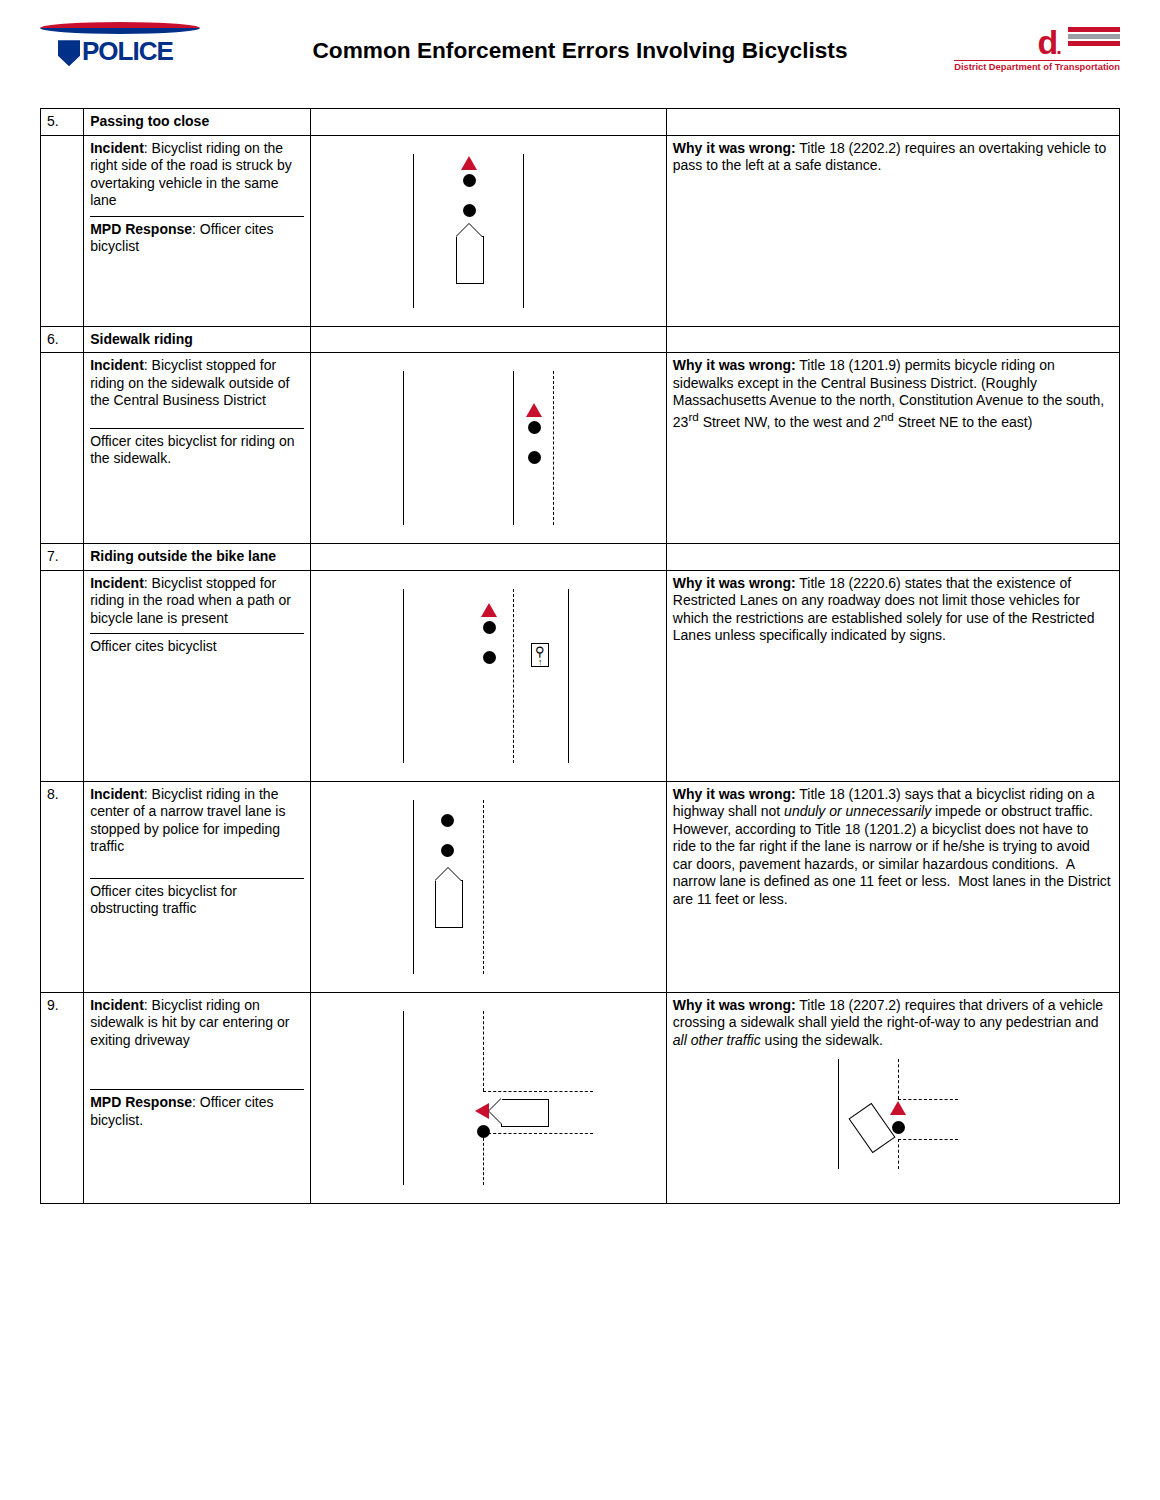POLICE
Common Enforcement Errors Involving Bicyclists
d.
District Department of Transportation
| 5. | Passing too close | | |
| | Incident : Bicyclist riding on the right side of the road is struck by overtaking vehicle in the same lane MPD Response : Officer cites bicyclist | | Why it was wrong: Title 18 (2202.2) requires an overtaking vehicle to pass to the left at a safe distance. |
| 6. | Sidewalk riding | | |
| | Incident : Bicyclist stopped for riding on the sidewalk outside of the Central Business District Officer cites bicyclist for riding on the sidewalk. | | Why it was wrong: Title 18 (1201.9) permits bicycle riding on sidewalks except in the Central Business District. (Roughly Massachusetts Avenue to the north, Constitution Avenue to the south, 23 rd Street NW, to the west and 2 nd Street NE to the east) |
| 7. | Riding outside the bike lane | | |
| | Incident : Bicyclist stopped for riding in the road when a path or bicycle lane is present Officer cites bicyclist | ⚲ ↑ | Why it was wrong: Title 18 (2220.6) states that the existence of Restricted Lanes on any roadway does not limit those vehicles for which the restrictions are established solely for use of the Restricted Lanes unless specifically indicated by signs. |
| 8. | Incident : Bicyclist riding in the center of a narrow travel lane is stopped by police for impeding traffic Officer cites bicyclist for obstructing traffic | | Why it was wrong: Title 18 (1201.3) says that a bicyclist riding on a highway shall not unduly or unnecessarily impede or obstruct traffic. However, according to Title 18 (1201.2) a bicyclist does not have to ride to the far right if the lane is narrow or if he/she is trying to avoid car doors, pavement hazards, or similar hazardous conditions. A narrow lane is defined as one 11 feet or less. Most lanes in the District are 11 feet or less. |
| 9. | Incident : Bicyclist riding on sidewalk is hit by car entering or exiting driveway MPD Response : Officer cites bicyclist. | | Why it was wrong: Title 18 (2207.2) requires that drivers of a vehicle crossing a sidewalk shall yield the right-of-way to any pedestrian and all other traffic using the sidewalk. |